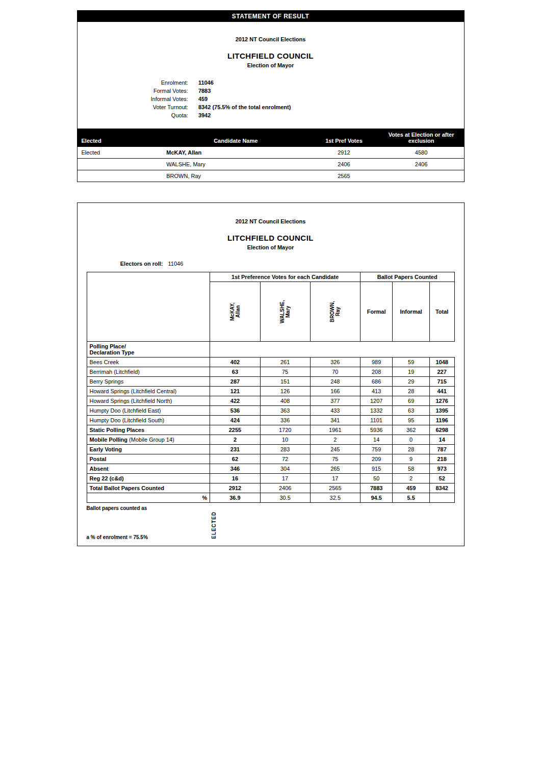STATEMENT OF RESULT
2012 NT Council Elections
LITCHFIELD COUNCIL
Election of Mayor
| Enrolment: | 11046 |
| Formal Votes: | 7883 |
| Informal Votes: | 459 |
| Voter Turnout: | 8342 (75.5% of the total enrolment) |
| Quota: | 3942 |
| Elected | Candidate Name | 1st Pref Votes | Votes at Election or after exclusion |
| --- | --- | --- | --- |
| Elected | McKAY, Allan | 2912 | 4580 |
| | WALSHE, Mary | 2406 | 2406 |
| | BROWN, Ray | 2565 | |
2012 NT Council Elections
LITCHFIELD COUNCIL
Election of Mayor
Electors on roll: 11046
| | 1st Preference Votes for each Candidate | Ballot Papers Counted |
| --- | --- | --- |
| McKAY, Allan | WALSHE, Mary | BROWN, Ray | Formal | Informal | Total |
| Polling Place/ Declaration Type | |
| Bees Creek | 402 | 261 | 326 | 989 | 59 | 1048 |
| Berrimah (Litchfield) | 63 | 75 | 70 | 208 | 19 | 227 |
| Berry Springs | 287 | 151 | 248 | 686 | 29 | 715 |
| Howard Springs (Litchfield Central) | 121 | 126 | 166 | 413 | 28 | 441 |
| Howard Springs (Litchfield North) | 422 | 408 | 377 | 1207 | 69 | 1276 |
| Humpty Doo (Litchfield East) | 536 | 363 | 433 | 1332 | 63 | 1395 |
| Humpty Doo (Litchfield South) | 424 | 336 | 341 | 1101 | 95 | 1196 |
| Static Polling Places | 2255 | 1720 | 1961 | 5936 | 362 | 6298 |
| Mobile Polling (Mobile Group 14) | 2 | 10 | 2 | 14 | 0 | 14 |
| Early Voting | 231 | 283 | 245 | 759 | 28 | 787 |
| Postal | 62 | 72 | 75 | 209 | 9 | 218 |
| Absent | 346 | 304 | 265 | 915 | 58 | 973 |
| Reg 22 (c&d) | 16 | 17 | 17 | 50 | 2 | 52 |
| Total Ballot Papers Counted | 2912 | 2406 | 2565 | 7883 | 459 | 8342 |
| % | 36.9 | 30.5 | 32.5 | 94.5 | 5.5 | |
Ballot papers counted as
a % of enrolment = 75.5% ELECTED